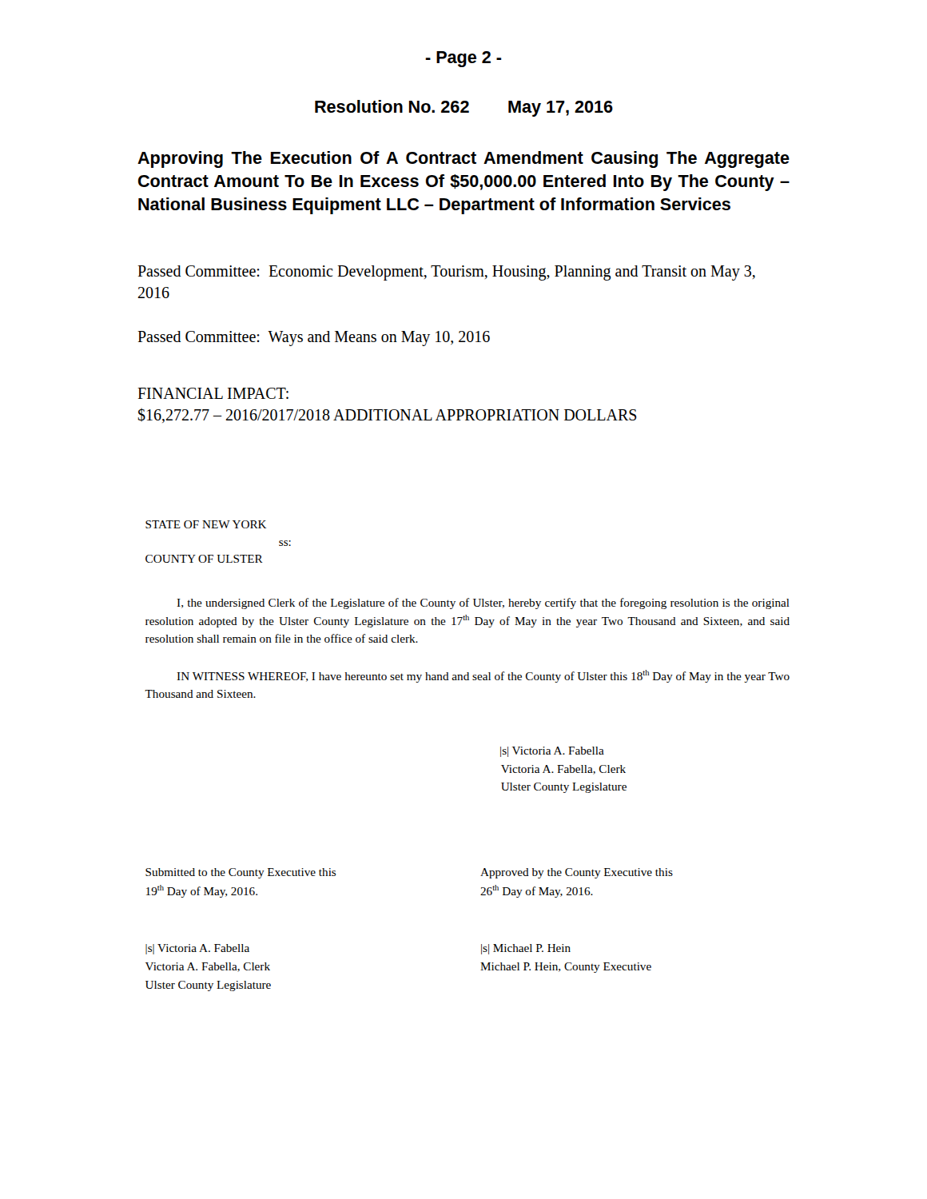- Page 2 -
Resolution No. 262 May 17, 2016
Approving The Execution Of A Contract Amendment Causing The Aggregate Contract Amount To Be In Excess Of $50,000.00 Entered Into By The County – National Business Equipment LLC – Department of Information Services
Passed Committee: Economic Development, Tourism, Housing, Planning and Transit on May 3, 2016
Passed Committee: Ways and Means on May 10, 2016
FINANCIAL IMPACT:
$16,272.77 – 2016/2017/2018 ADDITIONAL APPROPRIATION DOLLARS
STATE OF NEW YORK
ss: COUNTY OF ULSTER
I, the undersigned Clerk of the Legislature of the County of Ulster, hereby certify that the foregoing resolution is the original resolution adopted by the Ulster County Legislature on the 17th Day of May in the year Two Thousand and Sixteen, and said resolution shall remain on file in the office of said clerk.
IN WITNESS WHEREOF, I have hereunto set my hand and seal of the County of Ulster this 18th Day of May in the year Two Thousand and Sixteen.
|s| Victoria A. Fabella
Victoria A. Fabella, Clerk
Ulster County Legislature
Submitted to the County Executive this
19th Day of May, 2016.
Approved by the County Executive this
26th Day of May, 2016.
|s| Victoria A. Fabella
Victoria A. Fabella, Clerk
Ulster County Legislature
|s| Michael P. Hein
Michael P. Hein, County Executive